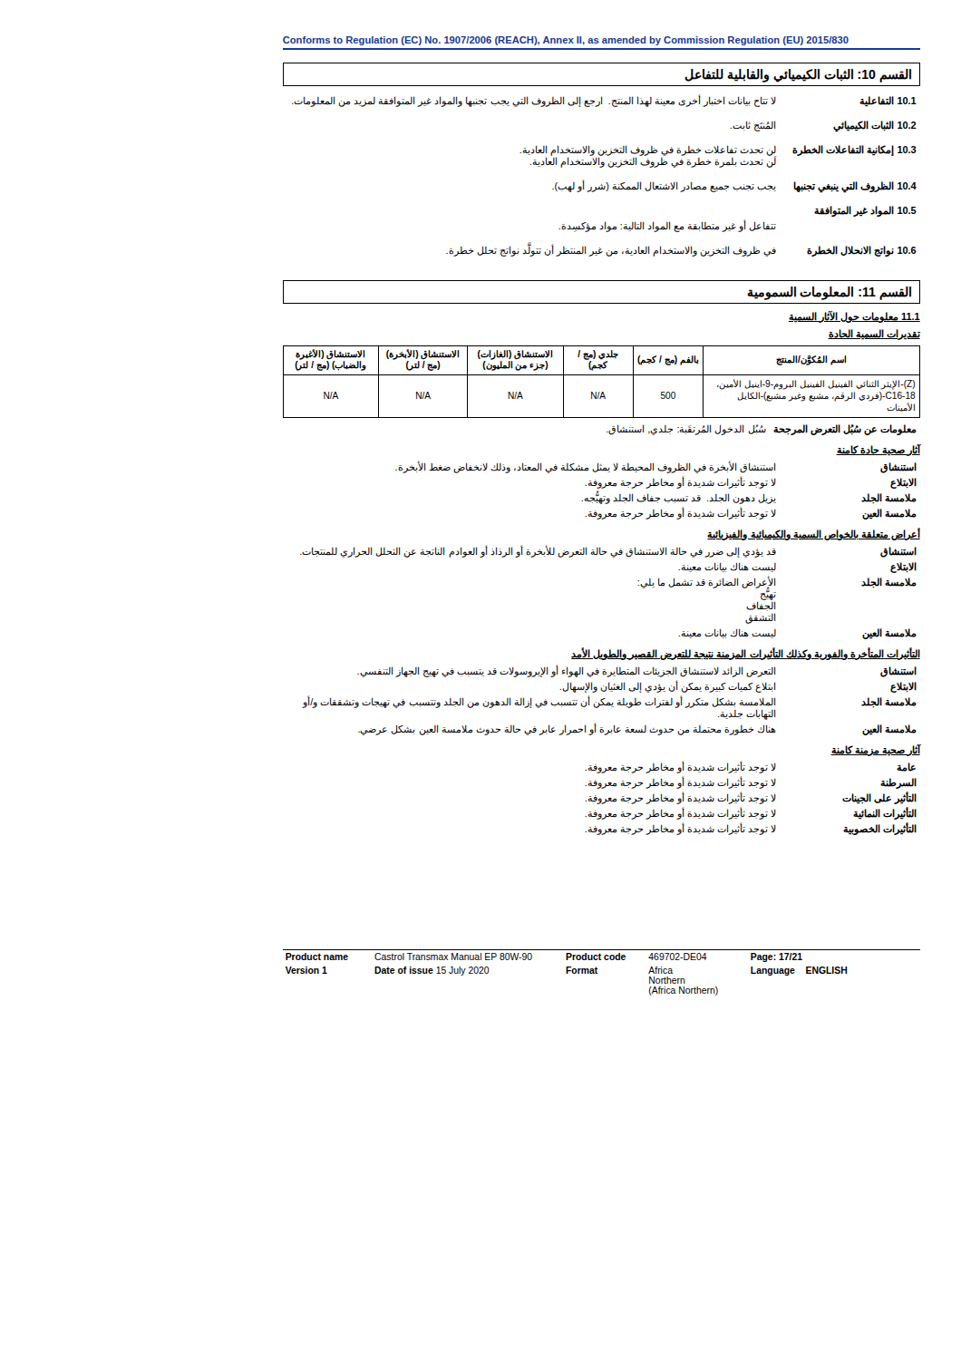Conforms to Regulation (EC) No. 1907/2006 (REACH), Annex II, as amended by Commission Regulation (EU) 2015/830
القسم 10: الثبات الكيميائي والقابلية للتفاعل
| 10.1 التفاعلية | لا تتاح بيانات اختبار أخرى معينة لهذا المنتج. ارجع إلى الظروف التي يجب تجنبها والمواد غير المتوافقة لمزيد من المعلومات. |
| 10.2 الثبات الكيميائي | المُنتَج ثابت. |
| 10.3 إمكانية التفاعلات الخطرة | لن تحدث تفاعلات خطرة في ظروف التخزين والاستخدام العادية. لَن تحدث بلمرة خطرة في ظروف التخزين والاستخدام العادية. |
| 10.4 الظروف التي ينبغي تجنبها | يجب تجنب جميع مصادر الاشتعال الممكنة (شرر أو لهب). |
| 10.5 المواد غير المتوافقة | |
| | تتفاعل أو غير متطابقة مع المواد التالية: مواد مؤكسِدة. |
| 10.6 نواتج الانحلال الخطرة | في ظروف التخزين والاستخدام العادية، من غير المنتظر أن تتولَّد نواتج تحلل خطرة. |
القسم 11: المعلومات السمومية
11.1 معلومات حول الآثار السمية
تقديرات السمية الحادة
| اسم المُكوَّن/المنتج | بالفم (مج / كجم) | جلدي (مج / كجم) | الاستنشاق (الغازات) (جزء من المليون) | الاستنشاق (الأبخرة) (مج / لتر) | الاستنشاق (الأغبرة والضباب) (مج / لتر) |
| --- | --- | --- | --- | --- | --- |
| (Z)-الإيثر الثنائي الفينيل الفينيل البروم-9-اينيل الأمين، C16-18-(فردي الرقم، مشبع وغير مشبع)-الكايل الأمينات | 500 | N/A | N/A | N/A | N/A |
| معلومات عن سُبُل التعرض المرجحة | سُبُل الدخول المُرتقَبة: جلدي, استنشاق. |
آثار صحية حادة كامنة
| استنشاق | استنشاق الأبخرة في الظروف المحيطة لا يمثل مشكلة في المعتاد، وذلك لانخفاض ضغط الأبخرة. |
| الابتلاع | لا توجد تأثيرات شديدة أو مخاطر حرجة معروفة. |
| ملامسة الجلد | يزيل دهون الجلد. قد تسبب جفاف الجلد وتهيُّجه. |
| ملامسة العين | لا توجد تأثيرات شديدة أو مخاطر حرجة معروفة. |
أعراض متعلقة بالخواص السمية والكيميائية والفيزيائية
| استنشاق | قد يؤدي إلى ضرر في حالة الاستنشاق في حالة التعرض للأبخرة أو الرذاذ أو العوادم الناتجة عن التحلل الحراري للمنتجات. |
| الابتلاع | ليست هناك بيانات معينة. |
| ملامسة الجلد | الأعراض الضائرة قد تشمل ما يلي: تهيُّج الجفاف التشقق |
| ملامسة العين | ليست هناك بيانات معينة. |
التأثيرات المتأخرة والفورية وكذلك التأثيرات المزمنة نتيجة للتعرض القصير والطويل الأمد
| استنشاق | التعرض الزائد لاستنشاق الجزيئات المتطايرة في الهواء أو الإيروسولات قد يتسبب في تهيج الجهاز التنفسي. |
| الابتلاع | ابتلاع كميات كبيرة يمكن أن يؤدي إلى الغثيان والإسهال. |
| ملامسة الجلد | الملامسة بشكل متكرر أو لفترات طويلة يمكن أن تتسبب في إزالة الدهون من الجلد وتتسبب في تهيجات وتشققات و/أو التهابات جلدية. |
| ملامسة العين | هناك خطورة محتملة من حدوث لسعة عابرة أو احمرار عابر في حالة حدوث ملامسة العين بشكل عرضي. |
آثار صحية مزمنة كامنة
| عامة | لا توجد تأثيرات شديدة أو مخاطر حرجة معروفة. |
| السرطنة | لا توجد تأثيرات شديدة أو مخاطر حرجة معروفة. |
| التأثير على الجينات | لا توجد تأثيرات شديدة أو مخاطر حرجة معروفة. |
| التأثيرات النمائية | لا توجد تأثيرات شديدة أو مخاطر حرجة معروفة. |
| التأثيرات الخصوبية | لا توجد تأثيرات شديدة أو مخاطر حرجة معروفة. |
| Product name | Castrol Transmax Manual EP 80W-90 | Product code | 469702-DE04 | Page: 17/21 |
| Version 1 | Date of issue 15 July 2020 | Format | Africa Northern (Africa Northern) | Language ENGLISH |